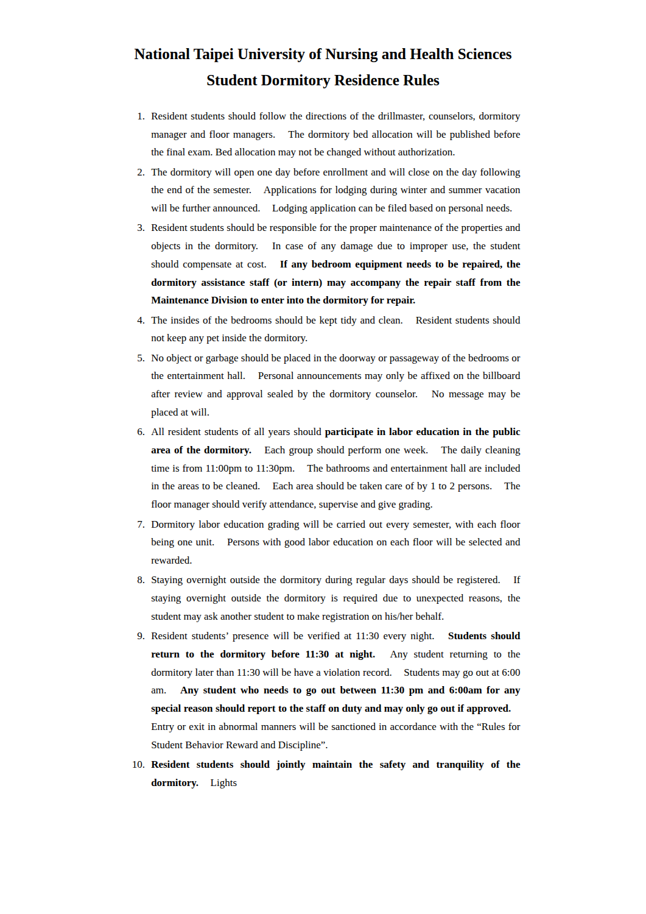National Taipei University of Nursing and Health Sciences
Student Dormitory Residence Rules
Resident students should follow the directions of the drillmaster, counselors, dormitory manager and floor managers. The dormitory bed allocation will be published before the final exam. Bed allocation may not be changed without authorization.
The dormitory will open one day before enrollment and will close on the day following the end of the semester. Applications for lodging during winter and summer vacation will be further announced. Lodging application can be filed based on personal needs.
Resident students should be responsible for the proper maintenance of the properties and objects in the dormitory. In case of any damage due to improper use, the student should compensate at cost. If any bedroom equipment needs to be repaired, the dormitory assistance staff (or intern) may accompany the repair staff from the Maintenance Division to enter into the dormitory for repair.
The insides of the bedrooms should be kept tidy and clean. Resident students should not keep any pet inside the dormitory.
No object or garbage should be placed in the doorway or passageway of the bedrooms or the entertainment hall. Personal announcements may only be affixed on the billboard after review and approval sealed by the dormitory counselor. No message may be placed at will.
All resident students of all years should participate in labor education in the public area of the dormitory. Each group should perform one week. The daily cleaning time is from 11:00pm to 11:30pm. The bathrooms and entertainment hall are included in the areas to be cleaned. Each area should be taken care of by 1 to 2 persons. The floor manager should verify attendance, supervise and give grading.
Dormitory labor education grading will be carried out every semester, with each floor being one unit. Persons with good labor education on each floor will be selected and rewarded.
Staying overnight outside the dormitory during regular days should be registered. If staying overnight outside the dormitory is required due to unexpected reasons, the student may ask another student to make registration on his/her behalf.
Resident students’ presence will be verified at 11:30 every night. Students should return to the dormitory before 11:30 at night. Any student returning to the dormitory later than 11:30 will be have a violation record. Students may go out at 6:00 am. Any student who needs to go out between 11:30 pm and 6:00am for any special reason should report to the staff on duty and may only go out if approved. Entry or exit in abnormal manners will be sanctioned in accordance with the “Rules for Student Behavior Reward and Discipline”.
Resident students should jointly maintain the safety and tranquility of the dormitory. Lights